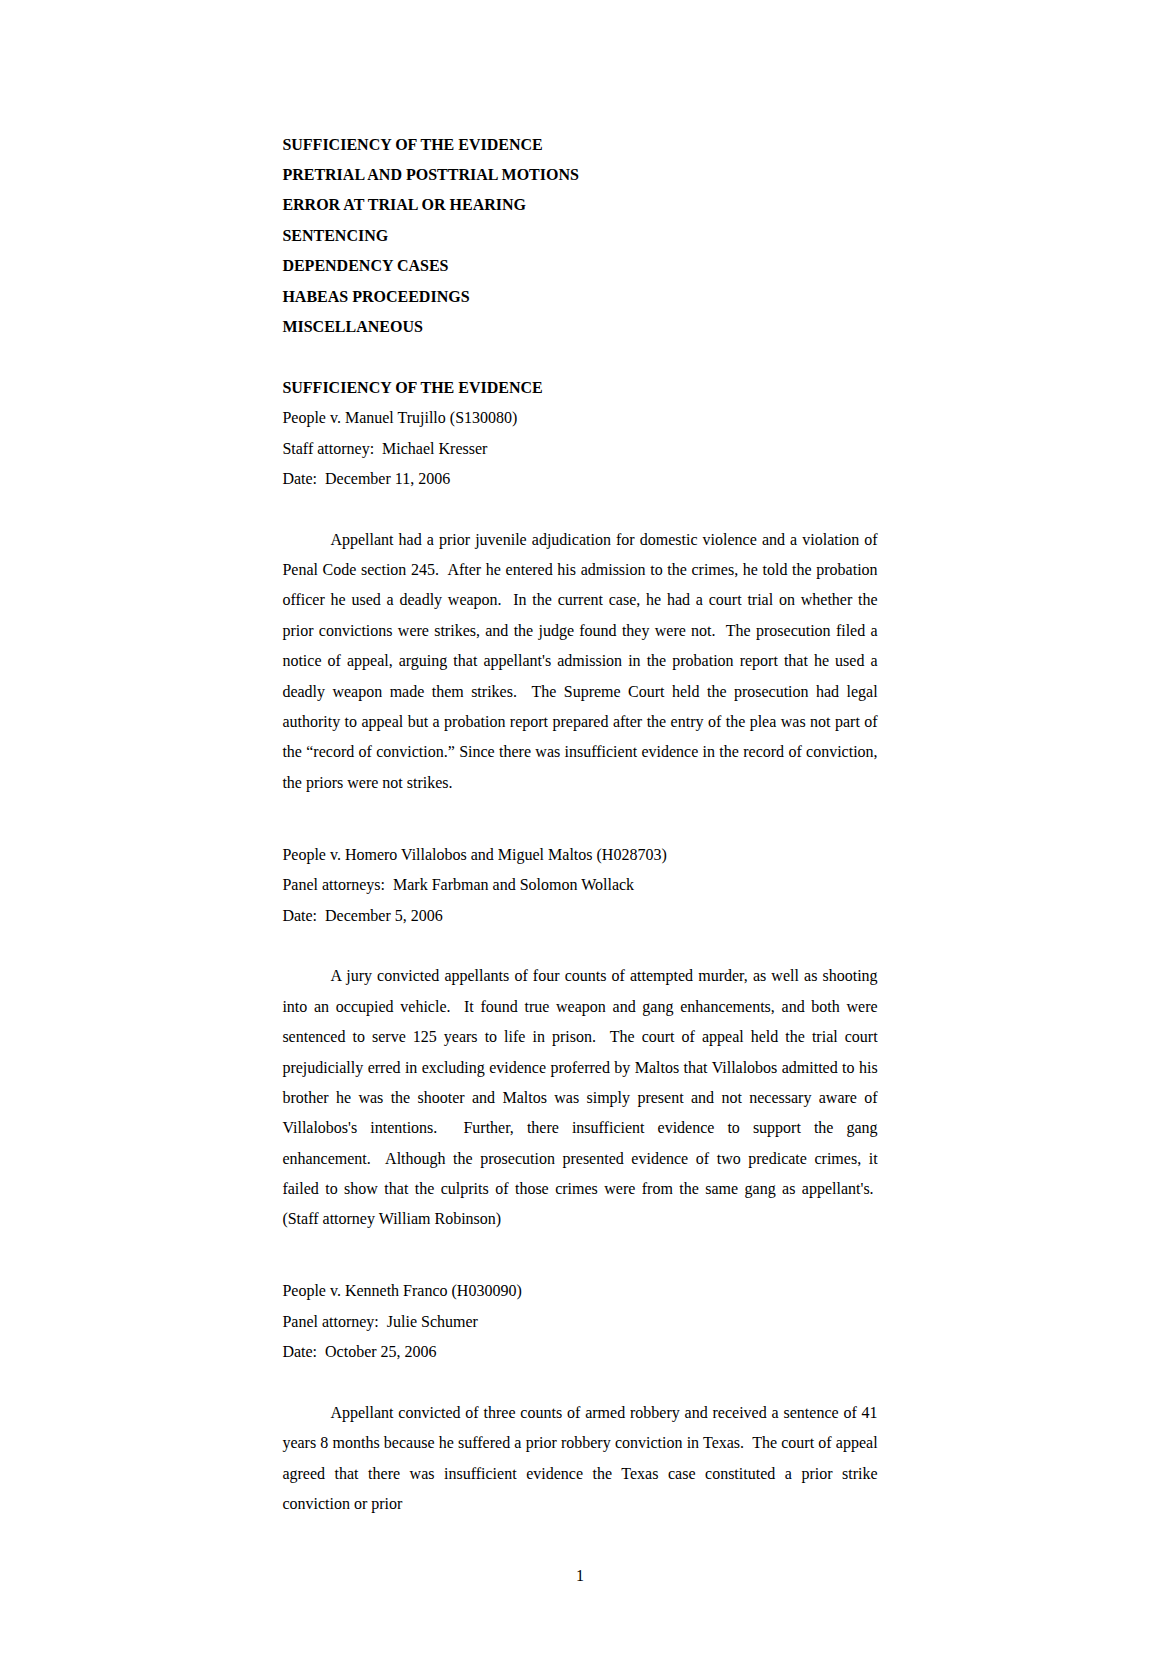SUFFICIENCY OF THE EVIDENCE
PRETRIAL AND POSTTRIAL MOTIONS
ERROR AT TRIAL OR HEARING
SENTENCING
DEPENDENCY CASES
HABEAS PROCEEDINGS
MISCELLANEOUS
SUFFICIENCY OF THE EVIDENCE
People v. Manuel Trujillo (S130080)
Staff attorney: Michael Kresser
Date: December 11, 2006
Appellant had a prior juvenile adjudication for domestic violence and a violation of Penal Code section 245. After he entered his admission to the crimes, he told the probation officer he used a deadly weapon. In the current case, he had a court trial on whether the prior convictions were strikes, and the judge found they were not. The prosecution filed a notice of appeal, arguing that appellant's admission in the probation report that he used a deadly weapon made them strikes. The Supreme Court held the prosecution had legal authority to appeal but a probation report prepared after the entry of the plea was not part of the “record of conviction.” Since there was insufficient evidence in the record of conviction, the priors were not strikes.
People v. Homero Villalobos and Miguel Maltos (H028703)
Panel attorneys: Mark Farbman and Solomon Wollack
Date: December 5, 2006
A jury convicted appellants of four counts of attempted murder, as well as shooting into an occupied vehicle. It found true weapon and gang enhancements, and both were sentenced to serve 125 years to life in prison. The court of appeal held the trial court prejudicially erred in excluding evidence proferred by Maltos that Villalobos admitted to his brother he was the shooter and Maltos was simply present and not necessary aware of Villalobos's intentions. Further, there insufficient evidence to support the gang enhancement. Although the prosecution presented evidence of two predicate crimes, it failed to show that the culprits of those crimes were from the same gang as appellant's. (Staff attorney William Robinson)
People v. Kenneth Franco (H030090)
Panel attorney: Julie Schumer
Date: October 25, 2006
Appellant convicted of three counts of armed robbery and received a sentence of 41 years 8 months because he suffered a prior robbery conviction in Texas. The court of appeal agreed that there was insufficient evidence the Texas case constituted a prior strike conviction or prior
1